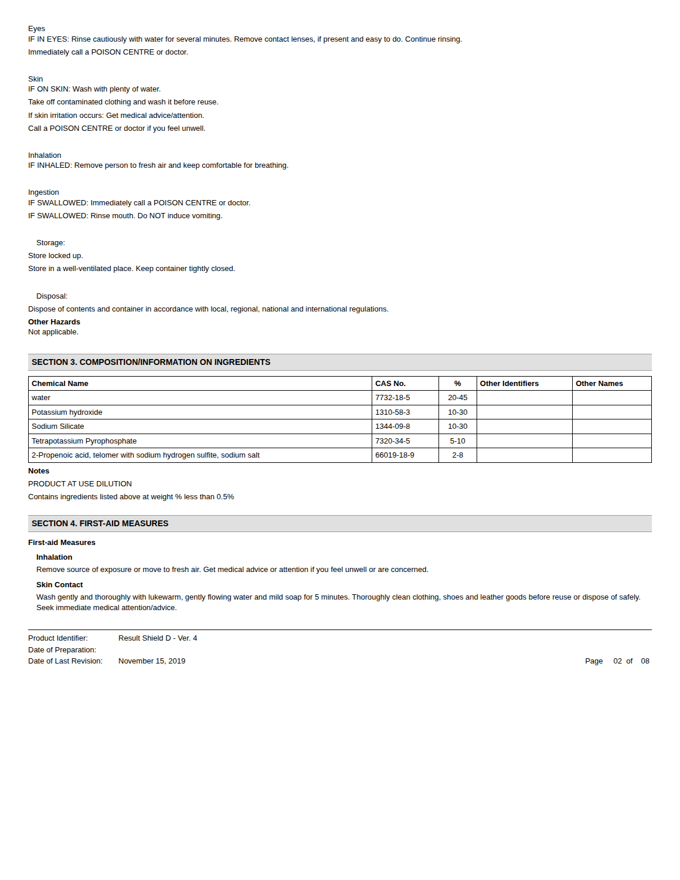Eyes
IF IN EYES: Rinse cautiously with water for several minutes. Remove contact lenses, if present and easy to do. Continue rinsing.
Immediately call a POISON CENTRE or doctor.
Skin
IF ON SKIN: Wash with plenty of water.
Take off contaminated clothing and wash it before reuse.
If skin irritation occurs: Get medical advice/attention.
Call a POISON CENTRE or doctor if you feel unwell.
Inhalation
IF INHALED: Remove person to fresh air and keep comfortable for breathing.
Ingestion
IF SWALLOWED: Immediately call a POISON CENTRE or doctor.
IF SWALLOWED: Rinse mouth. Do NOT induce vomiting.
Storage:
Store locked up.
Store in a well-ventilated place. Keep container tightly closed.
Disposal:
Dispose of contents and container in accordance with local, regional, national and international regulations.
Other Hazards
Not applicable.
SECTION 3. COMPOSITION/INFORMATION ON INGREDIENTS
| Chemical Name | CAS No. | % | Other Identifiers | Other Names |
| --- | --- | --- | --- | --- |
| water | 7732-18-5 | 20-45 | | |
| Potassium hydroxide | 1310-58-3 | 10-30 | | |
| Sodium Silicate | 1344-09-8 | 10-30 | | |
| Tetrapotassium Pyrophosphate | 7320-34-5 | 5-10 | | |
| 2-Propenoic acid, telomer with sodium hydrogen sulfite, sodium salt | 66019-18-9 | 2-8 | | |
Notes
PRODUCT AT USE DILUTION
Contains ingredients listed above at weight % less than 0.5%
SECTION 4. FIRST-AID MEASURES
First-aid Measures
Inhalation
Remove source of exposure or move to fresh air. Get medical advice or attention if you feel unwell or are concerned.
Skin Contact
Wash gently and thoroughly with lukewarm, gently flowing water and mild soap for 5 minutes. Thoroughly clean clothing, shoes and leather goods before reuse or dispose of safely. Seek immediate medical attention/advice.
| Product Identifier: | Result Shield D - Ver. 4 | |
| Date of Preparation: | | |
| Date of Last Revision: | November 15, 2019 | Page 02 of 08 |